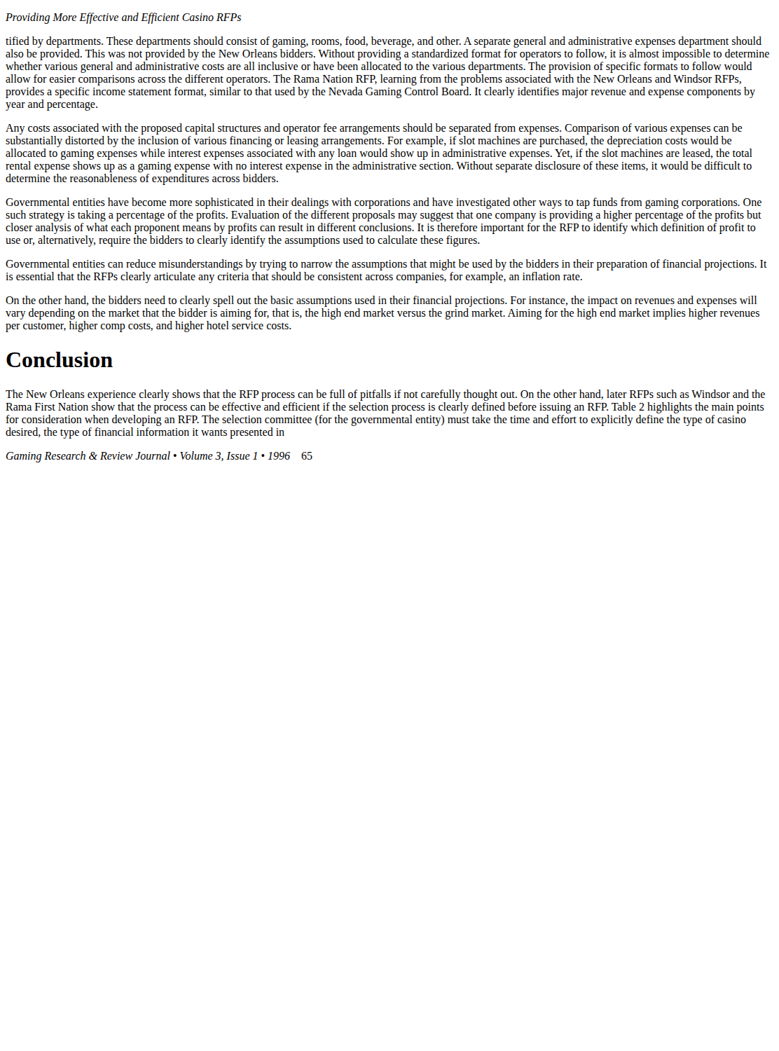Providing More Effective and Efficient Casino RFPs
tified by departments. These departments should consist of gaming, rooms, food, beverage, and other. A separate general and administrative expenses department should also be provided. This was not provided by the New Orleans bidders. Without providing a standardized format for operators to follow, it is almost impossible to determine whether various general and administrative costs are all inclusive or have been allocated to the various departments. The provision of specific formats to follow would allow for easier comparisons across the different operators. The Rama Nation RFP, learning from the problems associated with the New Orleans and Windsor RFPs, provides a specific income statement format, similar to that used by the Nevada Gaming Control Board. It clearly identifies major revenue and expense components by year and percentage.
Any costs associated with the proposed capital structures and operator fee arrangements should be separated from expenses. Comparison of various expenses can be substantially distorted by the inclusion of various financing or leasing arrangements. For example, if slot machines are purchased, the depreciation costs would be allocated to gaming expenses while interest expenses associated with any loan would show up in administrative expenses. Yet, if the slot machines are leased, the total rental expense shows up as a gaming expense with no interest expense in the administrative section. Without separate disclosure of these items, it would be difficult to determine the reasonableness of expenditures across bidders.
Governmental entities have become more sophisticated in their dealings with corporations and have investigated other ways to tap funds from gaming corporations. One such strategy is taking a percentage of the profits. Evaluation of the different proposals may suggest that one company is providing a higher percentage of the profits but closer analysis of what each proponent means by profits can result in different conclusions. It is therefore important for the RFP to identify which definition of profit to use or, alternatively, require the bidders to clearly identify the assumptions used to calculate these figures.
Governmental entities can reduce misunderstandings by trying to narrow the assumptions that might be used by the bidders in their preparation of financial projections. It is essential that the RFPs clearly articulate any criteria that should be consistent across companies, for example, an inflation rate.
On the other hand, the bidders need to clearly spell out the basic assumptions used in their financial projections. For instance, the impact on revenues and expenses will vary depending on the market that the bidder is aiming for, that is, the high end market versus the grind market. Aiming for the high end market implies higher revenues per customer, higher comp costs, and higher hotel service costs.
Conclusion
The New Orleans experience clearly shows that the RFP process can be full of pitfalls if not carefully thought out. On the other hand, later RFPs such as Windsor and the Rama First Nation show that the process can be effective and efficient if the selection process is clearly defined before issuing an RFP. Table 2 highlights the main points for consideration when developing an RFP. The selection committee (for the governmental entity) must take the time and effort to explicitly define the type of casino desired, the type of financial information it wants presented in
Gaming Research & Review Journal • Volume 3, Issue 1 • 1996 65